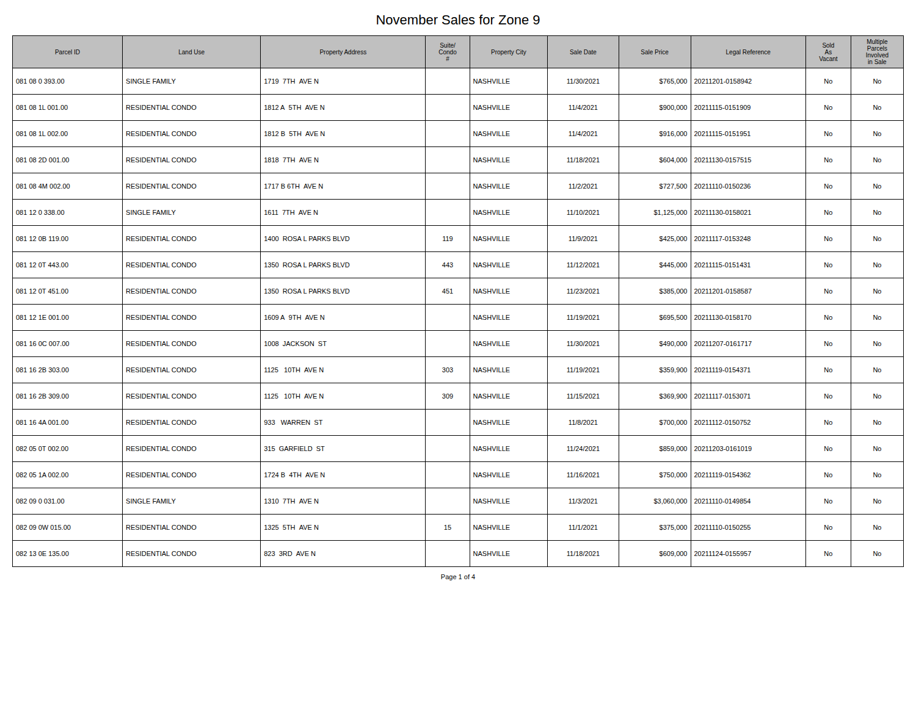November Sales for Zone 9
| Parcel ID | Land Use | Property Address | Suite/ Condo # | Property City | Sale Date | Sale Price | Legal Reference | Sold As Vacant | Multiple Parcels Involved in Sale |
| --- | --- | --- | --- | --- | --- | --- | --- | --- | --- |
| 081 08 0 393.00 | SINGLE FAMILY | 1719 7TH AVE N | | NASHVILLE | 11/30/2021 | $765,000 | 20211201-0158942 | No | No |
| 081 08 1L 001.00 | RESIDENTIAL CONDO | 1812 A 5TH AVE N | | NASHVILLE | 11/4/2021 | $900,000 | 20211115-0151909 | No | No |
| 081 08 1L 002.00 | RESIDENTIAL CONDO | 1812 B 5TH AVE N | | NASHVILLE | 11/4/2021 | $916,000 | 20211115-0151951 | No | No |
| 081 08 2D 001.00 | RESIDENTIAL CONDO | 1818 7TH AVE N | | NASHVILLE | 11/18/2021 | $604,000 | 20211130-0157515 | No | No |
| 081 08 4M 002.00 | RESIDENTIAL CONDO | 1717 B 6TH AVE N | | NASHVILLE | 11/2/2021 | $727,500 | 20211110-0150236 | No | No |
| 081 12 0 338.00 | SINGLE FAMILY | 1611 7TH AVE N | | NASHVILLE | 11/10/2021 | $1,125,000 | 20211130-0158021 | No | No |
| 081 12 0B 119.00 | RESIDENTIAL CONDO | 1400 ROSA L PARKS BLVD | 119 | NASHVILLE | 11/9/2021 | $425,000 | 20211117-0153248 | No | No |
| 081 12 0T 443.00 | RESIDENTIAL CONDO | 1350 ROSA L PARKS BLVD | 443 | NASHVILLE | 11/12/2021 | $445,000 | 20211115-0151431 | No | No |
| 081 12 0T 451.00 | RESIDENTIAL CONDO | 1350 ROSA L PARKS BLVD | 451 | NASHVILLE | 11/23/2021 | $385,000 | 20211201-0158587 | No | No |
| 081 12 1E 001.00 | RESIDENTIAL CONDO | 1609 A 9TH AVE N | | NASHVILLE | 11/19/2021 | $695,500 | 20211130-0158170 | No | No |
| 081 16 0C 007.00 | RESIDENTIAL CONDO | 1008 JACKSON ST | | NASHVILLE | 11/30/2021 | $490,000 | 20211207-0161717 | No | No |
| 081 16 2B 303.00 | RESIDENTIAL CONDO | 1125 10TH AVE N | 303 | NASHVILLE | 11/19/2021 | $359,900 | 20211119-0154371 | No | No |
| 081 16 2B 309.00 | RESIDENTIAL CONDO | 1125 10TH AVE N | 309 | NASHVILLE | 11/15/2021 | $369,900 | 20211117-0153071 | No | No |
| 081 16 4A 001.00 | RESIDENTIAL CONDO | 933 WARREN ST | | NASHVILLE | 11/8/2021 | $700,000 | 20211112-0150752 | No | No |
| 082 05 0T 002.00 | RESIDENTIAL CONDO | 315 GARFIELD ST | | NASHVILLE | 11/24/2021 | $859,000 | 20211203-0161019 | No | No |
| 082 05 1A 002.00 | RESIDENTIAL CONDO | 1724 B 4TH AVE N | | NASHVILLE | 11/16/2021 | $750,000 | 20211119-0154362 | No | No |
| 082 09 0 031.00 | SINGLE FAMILY | 1310 7TH AVE N | | NASHVILLE | 11/3/2021 | $3,060,000 | 20211110-0149854 | No | No |
| 082 09 0W 015.00 | RESIDENTIAL CONDO | 1325 5TH AVE N | 15 | NASHVILLE | 11/1/2021 | $375,000 | 20211110-0150255 | No | No |
| 082 13 0E 135.00 | RESIDENTIAL CONDO | 823 3RD AVE N | | NASHVILLE | 11/18/2021 | $609,000 | 20211124-0155957 | No | No |
Page 1 of 4